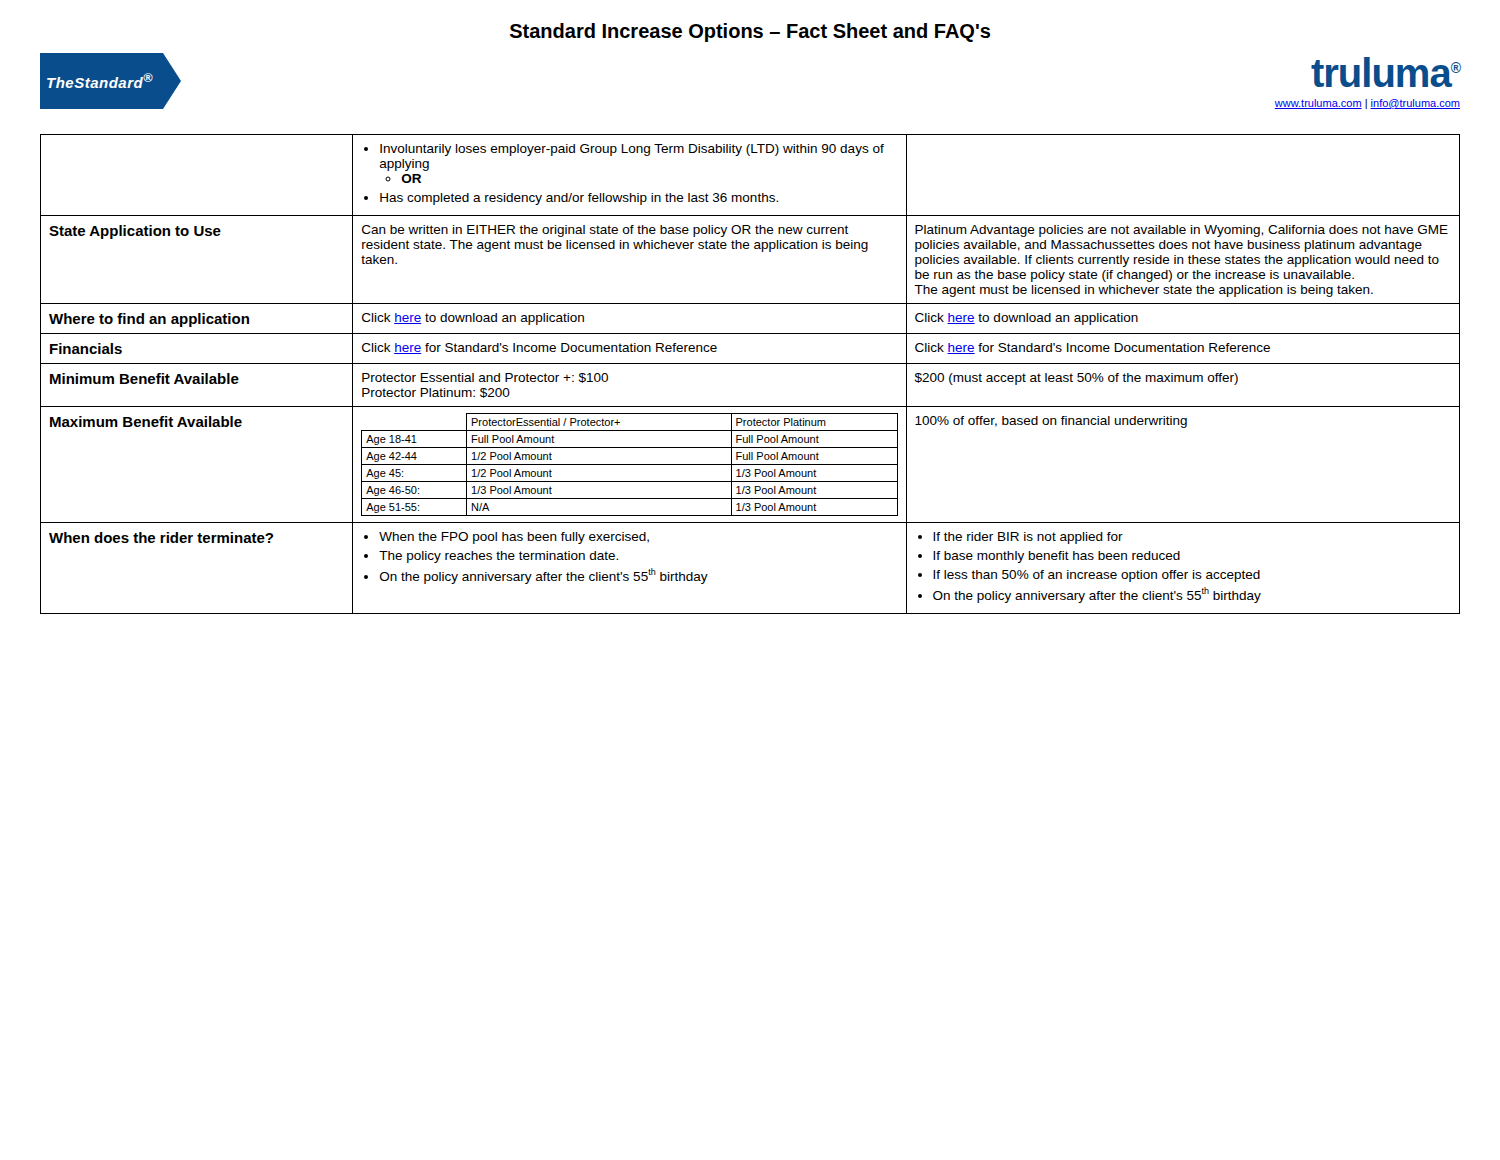Standard Increase Options – Fact Sheet and FAQ's
TheStandard®
truluma®
www.truluma.com | info@truluma.com
| | Involuntarily loses employer-paid Group Long Term Disability (LTD) within 90 days of applying OR Has completed a residency and/or fellowship in the last 36 months. | |
| State Application to Use | Can be written in EITHER the original state of the base policy OR the new current resident state. The agent must be licensed in whichever state the application is being taken. | Platinum Advantage policies are not available in Wyoming, California does not have GME policies available, and Massachussettes does not have business platinum advantage policies available. If clients currently reside in these states the application would need to be run as the base policy state (if changed) or the increase is unavailable. The agent must be licensed in whichever state the application is being taken. |
| Where to find an application | Click here to download an application | Click here to download an application |
| Financials | Click here for Standard's Income Documentation Reference | Click here for Standard's Income Documentation Reference |
| Minimum Benefit Available | Protector Essential and Protector +: $100 Protector Platinum: $200 | $200 (must accept at least 50% of the maximum offer) |
| Maximum Benefit Available | / / ProtectorEssential / Protector+ / Protector Platinum / / Age 18-41 / Full Pool Amount / Full Pool Amount / / Age 42-44 / 1/2 Pool Amount / Full Pool Amount / / Age 45: / 1/2 Pool Amount / 1/3 Pool Amount / / Age 46-50: / 1/3 Pool Amount / 1/3 Pool Amount / / Age 51-55: / N/A / 1/3 Pool Amount / | 100% of offer, based on financial underwriting |
| When does the rider terminate? | When the FPO pool has been fully exercised, The policy reaches the termination date. On the policy anniversary after the client's 55 th birthday | If the rider BIR is not applied for If base monthly benefit has been reduced If less than 50% of an increase option offer is accepted On the policy anniversary after the client's 55 th birthday |